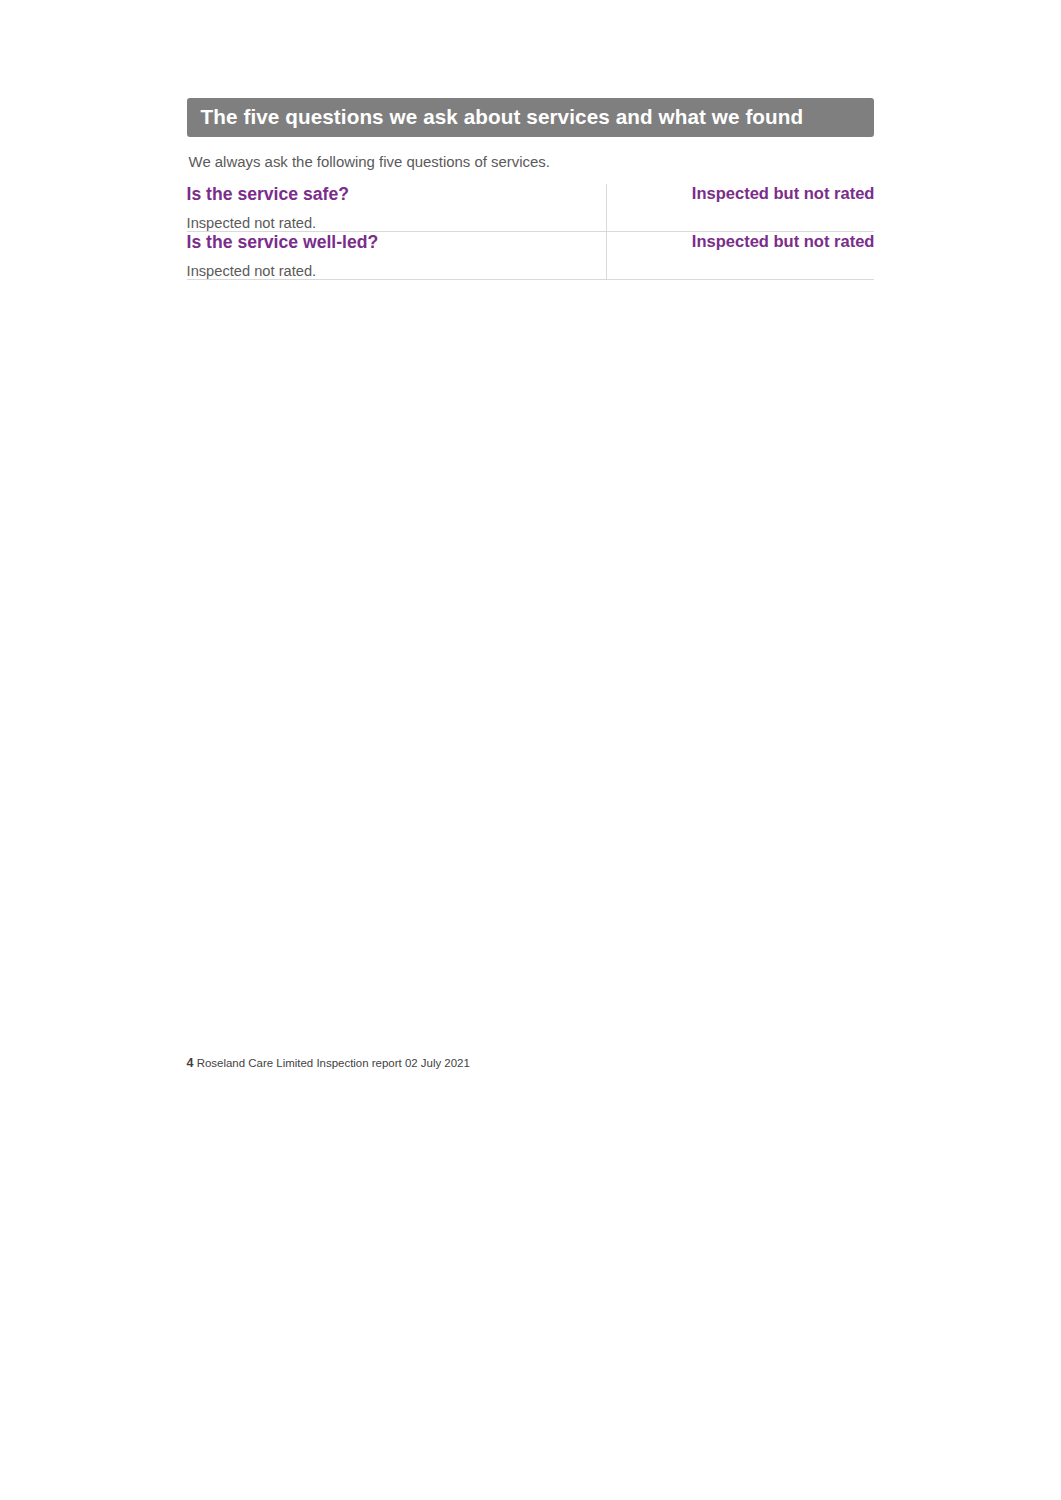The five questions we ask about services and what we found
We always ask the following five questions of services.
| Is the service safe? Inspected not rated. | Inspected but not rated |
| Is the service well-led? Inspected not rated. | Inspected but not rated |
4 Roseland Care Limited Inspection report 02 July 2021